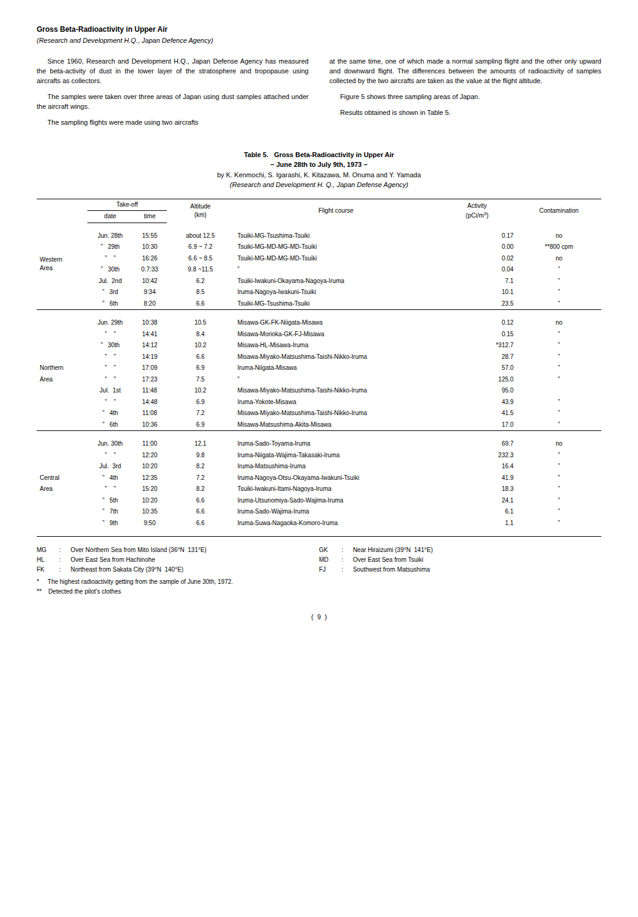Gross Beta-Radioactivity in Upper Air
(Research and Development H.Q., Japan Defence Agency)
Since 1960, Research and Development H.Q., Japan Defense Agency has measured the beta-activity of dust in the lower layer of the stratosphere and tropopause using aircrafts as collectors.
The samples were taken over three areas of Japan using dust samples attached under the aircraft wings.
The sampling flights were made using two aircrafts
at the same time, one of which made a normal sampling flight and the other only upward and downward flight. The differences between the amounts of radioactivity of samples collected by the two aircrafts are taken as the value at the flight altitude.
Figure 5 shows three sampling areas of Japan.
Results obtained is shown in Table 5.
Table 5. Gross Beta-Radioactivity in Upper Air
− June 28th to July 9th, 1973 −
by K. Kenmochi, S. Igarashi, K. Kitazawa, M. Onuma and Y. Yamada
(Research and Development H. Q., Japan Defense Agency)
| | Take-off | Altitude (km) | Flight course | Activity (pCi/m 3 ) | Contamination |
| --- | --- | --- | --- | --- | --- |
| date | time |
| | Jun. 28th | 15:55 | about 12.5 | Tsuiki-MG-Tsushima-Tsuiki | 0.17 | no |
| | ” 29th | 10:30 | 6.9 ~ 7.2 | Tsuiki-MG-MD-MG-MD-Tsuiki | 0.00 | **800 cpm |
| Western Area | ” ” | 16:26 | 6.6 ~ 8.5 | Tsuiki-MG-MD-MG-MD-Tsuiki | 0.02 | no |
| ” 30th | 0.7:33 | 9.8 ~11.5 | ” | 0.04 | ” |
| | Jul. 2nd | 10:42 | 6.2 | Tsuiki-Iwakuni-Okayama-Nagoya-Iruma | 7.1 | ” |
| | ” 3rd | 9:34 | 8.5 | Iruma-Nagoya-Iwakuni-Tsuiki | 10.1 | ” |
| | ” 6th | 8:20 | 6.6 | Tsuiki-MG-Tsushima-Tsuiki | 23.5 | ” |
| | Jun. 29th | 10:38 | 10.5 | Misawa-GK-FK-Niigata-Misawa | 0.12 | no |
| | ” ” | 14:41 | 8.4 | Misawa-Morioka-GK-FJ-Misawa | 0.15 | ” |
| | ” 30th | 14:12 | 10.2 | Misawa-HL-Misawa-Iruma | *312.7 | ” |
| | ” ” | 14:19 | 6.6 | Misawa-Miyako-Matsushima-Taishi-Nikko-Iruma | 28.7 | ” |
| Northern | ” ” | 17:09 | 6.9 | Iruma-Niigata-Misawa | 57.0 | ” |
| Area | ” ” | 17:23 | 7.5 | ” | 125.0 | ” |
| | Jul. 1st | 11:48 | 10.2 | Misawa-Miyako-Matsushima-Taishi-Nikko-Iruma | 95.0 | |
| | ” ” | 14:48 | 6.9 | Iruma-Yokote-Misawa | 43.9 | ” |
| | ” 4th | 11:08 | 7.2 | Misawa-Miyako-Matsushima-Taishi-Nikko-Iruma | 41.5 | ” |
| | ” 6th | 10:36 | 6.9 | Misawa-Matsushima-Akita-Misawa | 17.0 | ” |
| | Jun. 30th | 11:00 | 12.1 | Iruma-Sado-Toyama-Iruma | 69.7 | no |
| | ” ” | 12:20 | 9.8 | Iruma-Niigata-Wajima-Takasaki-Iruma | 232.3 | ” |
| | Jul. 3rd | 10:20 | 8.2 | Iruma-Matsushima-Iruma | 16.4 | ” |
| Central | ” 4th | 12:35 | 7.2 | Iruma-Nagoya-Otsu-Okayama-Iwakuni-Tsuiki | 41.9 | ” |
| Area | ” ” | 15:20 | 8.2 | Tsuiki-Iwakuni-Itami-Nagoya-Iruma | 18.3 | ” |
| | ” 5th | 10:20 | 6.6 | Iruma-Utsunomiya-Sado-Wajima-Iruma | 24.1 | ” |
| | ” 7th | 10:35 | 6.6 | Iruma-Sado-Wajima-Iruma | 6.1 | ” |
| | ” 9th | 9:50 | 6.6 | Iruma-Suwa-Nagaoka-Komoro-Iruma | 1.1 | ” |
| MG | : | Over Northern Sea from Mito Island (36°N 131°E) | GK | : | Near Hiraizumi (39°N 141°E) |
| HL | : | Over East Sea from Hachinohe | ṀD | : | Over East Sea from Tsuiki |
| FK | : | Northeast from Sakata City (39°N 140°E) | FJ | : | Southwest from Matsushima |
* The highest radioactivity getting from the sample of June 30th, 1972.
** Detected the pilot's clothes
( 9 )